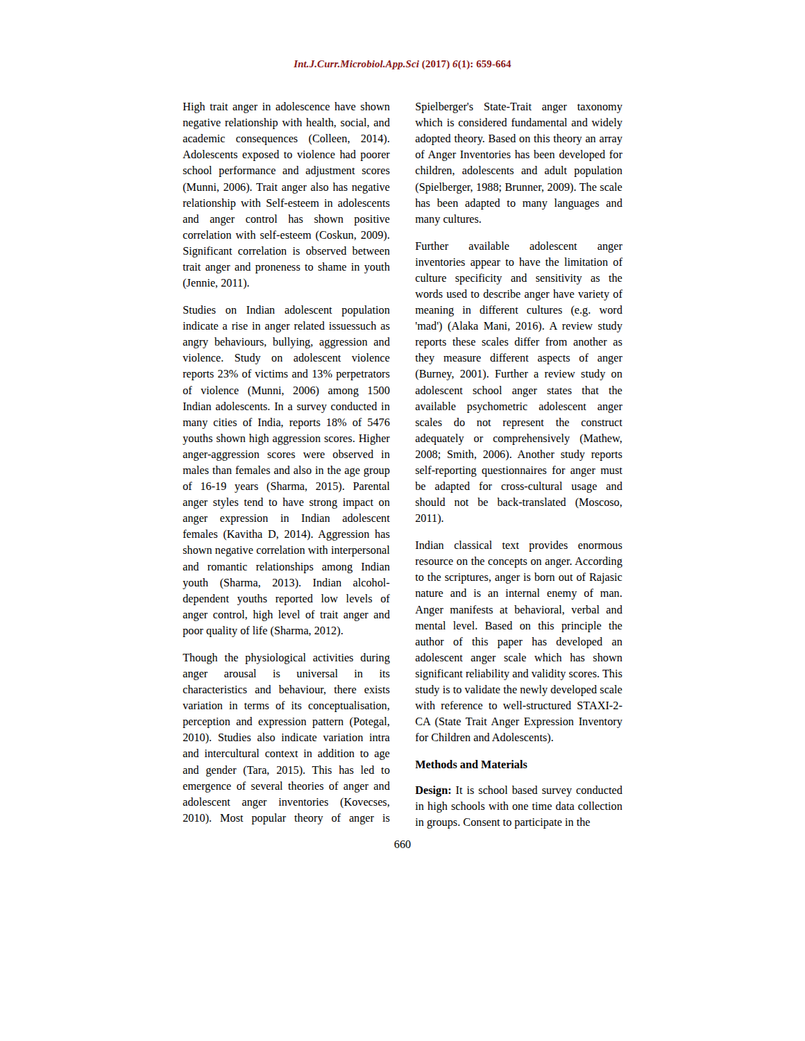Int.J.Curr.Microbiol.App.Sci (2017) 6(1): 659-664
High trait anger in adolescence have shown negative relationship with health, social, and academic consequences (Colleen, 2014). Adolescents exposed to violence had poorer school performance and adjustment scores (Munni, 2006). Trait anger also has negative relationship with Self-esteem in adolescents and anger control has shown positive correlation with self-esteem (Coskun, 2009). Significant correlation is observed between trait anger and proneness to shame in youth (Jennie, 2011).
Studies on Indian adolescent population indicate a rise in anger related issuessuch as angry behaviours, bullying, aggression and violence. Study on adolescent violence reports 23% of victims and 13% perpetrators of violence (Munni, 2006) among 1500 Indian adolescents. In a survey conducted in many cities of India, reports 18% of 5476 youths shown high aggression scores. Higher anger-aggression scores were observed in males than females and also in the age group of 16-19 years (Sharma, 2015). Parental anger styles tend to have strong impact on anger expression in Indian adolescent females (Kavitha D, 2014). Aggression has shown negative correlation with interpersonal and romantic relationships among Indian youth (Sharma, 2013). Indian alcohol-dependent youths reported low levels of anger control, high level of trait anger and poor quality of life (Sharma, 2012).
Though the physiological activities during anger arousal is universal in its characteristics and behaviour, there exists variation in terms of its conceptualisation, perception and expression pattern (Potegal, 2010). Studies also indicate variation intra and intercultural context in addition to age and gender (Tara, 2015). This has led to emergence of several theories of anger and adolescent anger inventories (Kovecses, 2010). Most popular theory of anger is Spielberger's State-Trait anger taxonomy which is considered fundamental and widely adopted theory. Based on this theory an array of Anger Inventories has been developed for children, adolescents and adult population (Spielberger, 1988; Brunner, 2009). The scale has been adapted to many languages and many cultures.
Further available adolescent anger inventories appear to have the limitation of culture specificity and sensitivity as the words used to describe anger have variety of meaning in different cultures (e.g. word 'mad') (Alaka Mani, 2016). A review study reports these scales differ from another as they measure different aspects of anger (Burney, 2001). Further a review study on adolescent school anger states that the available psychometric adolescent anger scales do not represent the construct adequately or comprehensively (Mathew, 2008; Smith, 2006). Another study reports self-reporting questionnaires for anger must be adapted for cross-cultural usage and should not be back-translated (Moscoso, 2011).
Indian classical text provides enormous resource on the concepts on anger. According to the scriptures, anger is born out of Rajasic nature and is an internal enemy of man. Anger manifests at behavioral, verbal and mental level. Based on this principle the author of this paper has developed an adolescent anger scale which has shown significant reliability and validity scores. This study is to validate the newly developed scale with reference to well-structured STAXI-2-CA (State Trait Anger Expression Inventory for Children and Adolescents).
Methods and Materials
Design: It is school based survey conducted in high schools with one time data collection in groups. Consent to participate in the
660